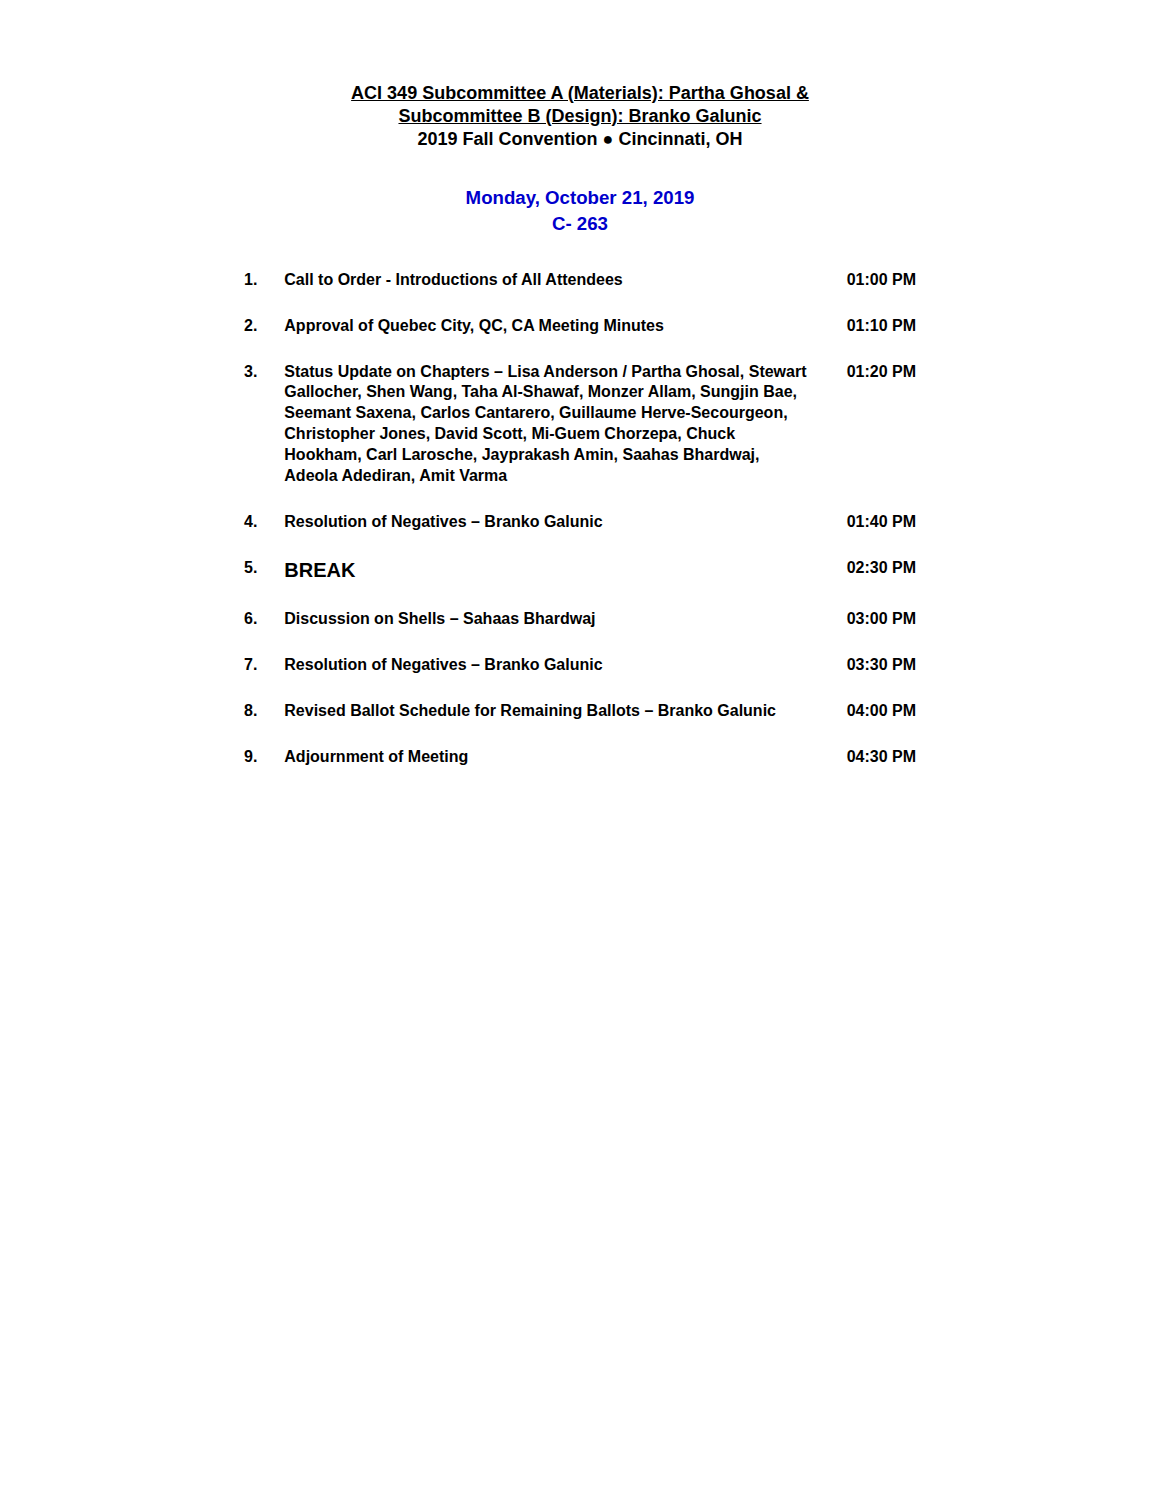ACI 349 Subcommittee A (Materials): Partha Ghosal &
Subcommittee B (Design): Branko Galunic
2019 Fall Convention ● Cincinnati, OH
Monday, October 21, 2019
C- 263
| 1. | Call to Order - Introductions of All Attendees | 01:00 PM |
| 2. | Approval of Quebec City, QC, CA Meeting Minutes | 01:10 PM |
| 3. | Status Update on Chapters – Lisa Anderson / Partha Ghosal, Stewart Gallocher, Shen Wang, Taha Al-Shawaf, Monzer Allam, Sungjin Bae, Seemant Saxena, Carlos Cantarero, Guillaume Herve-Secourgeon, Christopher Jones, David Scott, Mi-Guem Chorzepa, Chuck Hookham, Carl Larosche, Jayprakash Amin, Saahas Bhardwaj, Adeola Adediran, Amit Varma | 01:20 PM |
| 4. | Resolution of Negatives – Branko Galunic | 01:40 PM |
| 5. | BREAK | 02:30 PM |
| 6. | Discussion on Shells – Sahaas Bhardwaj | 03:00 PM |
| 7. | Resolution of Negatives – Branko Galunic | 03:30 PM |
| 8. | Revised Ballot Schedule for Remaining Ballots – Branko Galunic | 04:00 PM |
| 9. | Adjournment of Meeting | 04:30 PM |